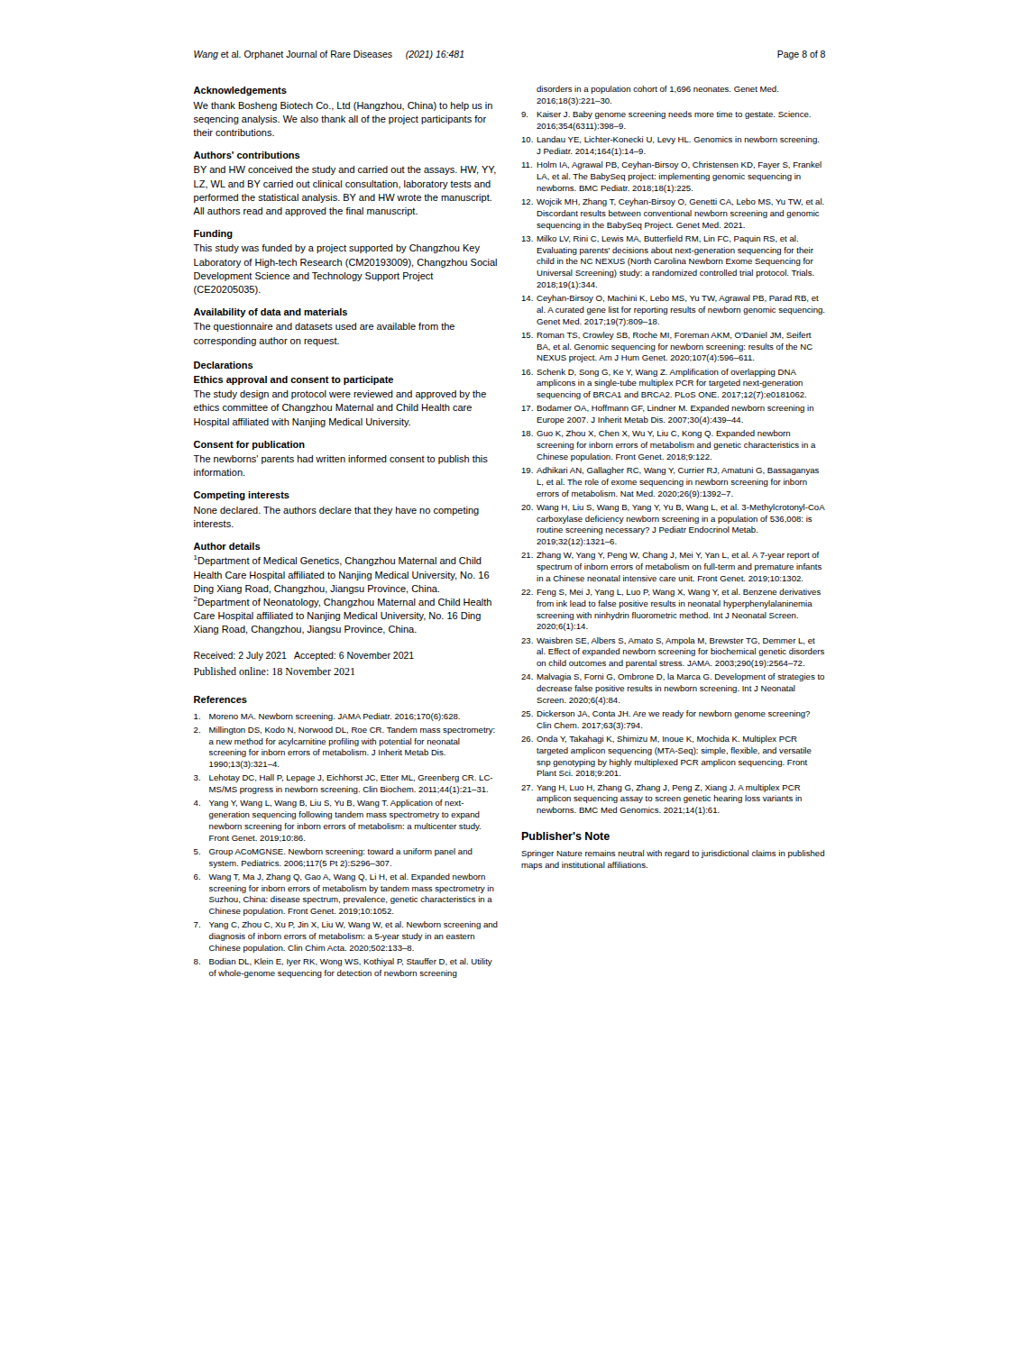Wang et al. Orphanet Journal of Rare Diseases (2021) 16:481
Page 8 of 8
Acknowledgements
We thank Bosheng Biotech Co., Ltd (Hangzhou, China) to help us in seqencing analysis. We also thank all of the project participants for their contributions.
Authors' contributions
BY and HW conceived the study and carried out the assays. HW, YY, LZ, WL and BY carried out clinical consultation, laboratory tests and performed the statistical analysis. BY and HW wrote the manuscript. All authors read and approved the final manuscript.
Funding
This study was funded by a project supported by Changzhou Key Laboratory of High-tech Research (CM20193009), Changzhou Social Development Science and Technology Support Project (CE20205035).
Availability of data and materials
The questionnaire and datasets used are available from the corresponding author on request.
Declarations
Ethics approval and consent to participate
The study design and protocol were reviewed and approved by the ethics committee of Changzhou Maternal and Child Health care Hospital affiliated with Nanjing Medical University.
Consent for publication
The newborns' parents had written informed consent to publish this information.
Competing interests
None declared. The authors declare that they have no competing interests.
Author details
1 Department of Medical Genetics, Changzhou Maternal and Child Health Care Hospital affiliated to Nanjing Medical University, No. 16 Ding Xiang Road, Changzhou, Jiangsu Province, China. 2 Department of Neonatology, Changzhou Maternal and Child Health Care Hospital affiliated to Nanjing Medical University, No. 16 Ding Xiang Road, Changzhou, Jiangsu Province, China.
Received: 2 July 2021 Accepted: 6 November 2021
Published online: 18 November 2021
References
1. Moreno MA. Newborn screening. JAMA Pediatr. 2016;170(6):628.
2. Millington DS, Kodo N, Norwood DL, Roe CR. Tandem mass spectrometry: a new method for acylcarnitine profiling with potential for neonatal screening for inborn errors of metabolism. J Inherit Metab Dis. 1990;13(3):321–4.
3. Lehotay DC, Hall P, Lepage J, Eichhorst JC, Etter ML, Greenberg CR. LC-MS/MS progress in newborn screening. Clin Biochem. 2011;44(1):21–31.
4. Yang Y, Wang L, Wang B, Liu S, Yu B, Wang T. Application of next-generation sequencing following tandem mass spectrometry to expand newborn screening for inborn errors of metabolism: a multicenter study. Front Genet. 2019;10:86.
5. Group ACoMGNSE. Newborn screening: toward a uniform panel and system. Pediatrics. 2006;117(5 Pt 2):S296–307.
6. Wang T, Ma J, Zhang Q, Gao A, Wang Q, Li H, et al. Expanded newborn screening for inborn errors of metabolism by tandem mass spectrometry in Suzhou, China: disease spectrum, prevalence, genetic characteristics in a Chinese population. Front Genet. 2019;10:1052.
7. Yang C, Zhou C, Xu P, Jin X, Liu W, Wang W, et al. Newborn screening and diagnosis of inborn errors of metabolism: a 5-year study in an eastern Chinese population. Clin Chim Acta. 2020;502:133–8.
8. Bodian DL, Klein E, Iyer RK, Wong WS, Kothiyal P, Stauffer D, et al. Utility of whole-genome sequencing for detection of newborn screening
disorders in a population cohort of 1,696 neonates. Genet Med. 2016;18(3):221–30.
9. Kaiser J. Baby genome screening needs more time to gestate. Science. 2016;354(6311):398–9.
10. Landau YE, Lichter-Konecki U, Levy HL. Genomics in newborn screening. J Pediatr. 2014;164(1):14–9.
11. Holm IA, Agrawal PB, Ceyhan-Birsoy O, Christensen KD, Fayer S, Frankel LA, et al. The BabySeq project: implementing genomic sequencing in newborns. BMC Pediatr. 2018;18(1):225.
12. Wojcik MH, Zhang T, Ceyhan-Birsoy O, Genetti CA, Lebo MS, Yu TW, et al. Discordant results between conventional newborn screening and genomic sequencing in the BabySeq Project. Genet Med. 2021.
13. Milko LV, Rini C, Lewis MA, Butterfield RM, Lin FC, Paquin RS, et al. Evaluating parents' decisions about next-generation sequencing for their child in the NC NEXUS (North Carolina Newborn Exome Sequencing for Universal Screening) study: a randomized controlled trial protocol. Trials. 2018;19(1):344.
14. Ceyhan-Birsoy O, Machini K, Lebo MS, Yu TW, Agrawal PB, Parad RB, et al. A curated gene list for reporting results of newborn genomic sequencing. Genet Med. 2017;19(7):809–18.
15. Roman TS, Crowley SB, Roche MI, Foreman AKM, O'Daniel JM, Seifert BA, et al. Genomic sequencing for newborn screening: results of the NC NEXUS project. Am J Hum Genet. 2020;107(4):596–611.
16. Schenk D, Song G, Ke Y, Wang Z. Amplification of overlapping DNA amplicons in a single-tube multiplex PCR for targeted next-generation sequencing of BRCA1 and BRCA2. PLoS ONE. 2017;12(7):e0181062.
17. Bodamer OA, Hoffmann GF, Lindner M. Expanded newborn screening in Europe 2007. J Inherit Metab Dis. 2007;30(4):439–44.
18. Guo K, Zhou X, Chen X, Wu Y, Liu C, Kong Q. Expanded newborn screening for inborn errors of metabolism and genetic characteristics in a Chinese population. Front Genet. 2018;9:122.
19. Adhikari AN, Gallagher RC, Wang Y, Currier RJ, Amatuni G, Bassaganyas L, et al. The role of exome sequencing in newborn screening for inborn errors of metabolism. Nat Med. 2020;26(9):1392–7.
20. Wang H, Liu S, Wang B, Yang Y, Yu B, Wang L, et al. 3-Methylcrotonyl-CoA carboxylase deficiency newborn screening in a population of 536,008: is routine screening necessary? J Pediatr Endocrinol Metab. 2019;32(12):1321–6.
21. Zhang W, Yang Y, Peng W, Chang J, Mei Y, Yan L, et al. A 7-year report of spectrum of inborn errors of metabolism on full-term and premature infants in a Chinese neonatal intensive care unit. Front Genet. 2019;10:1302.
22. Feng S, Mei J, Yang L, Luo P, Wang X, Wang Y, et al. Benzene derivatives from ink lead to false positive results in neonatal hyperphenylalaninemia screening with ninhydrin fluorometric method. Int J Neonatal Screen. 2020;6(1):14.
23. Waisbren SE, Albers S, Amato S, Ampola M, Brewster TG, Demmer L, et al. Effect of expanded newborn screening for biochemical genetic disorders on child outcomes and parental stress. JAMA. 2003;290(19):2564–72.
24. Malvagia S, Forni G, Ombrone D, la Marca G. Development of strategies to decrease false positive results in newborn screening. Int J Neonatal Screen. 2020;6(4):84.
25. Dickerson JA, Conta JH. Are we ready for newborn genome screening? Clin Chem. 2017;63(3):794.
26. Onda Y, Takahagi K, Shimizu M, Inoue K, Mochida K. Multiplex PCR targeted amplicon sequencing (MTA-Seq): simple, flexible, and versatile snp genotyping by highly multiplexed PCR amplicon sequencing. Front Plant Sci. 2018;9:201.
27. Yang H, Luo H, Zhang G, Zhang J, Peng Z, Xiang J. A multiplex PCR amplicon sequencing assay to screen genetic hearing loss variants in newborns. BMC Med Genomics. 2021;14(1):61.
Publisher's Note
Springer Nature remains neutral with regard to jurisdictional claims in published maps and institutional affiliations.